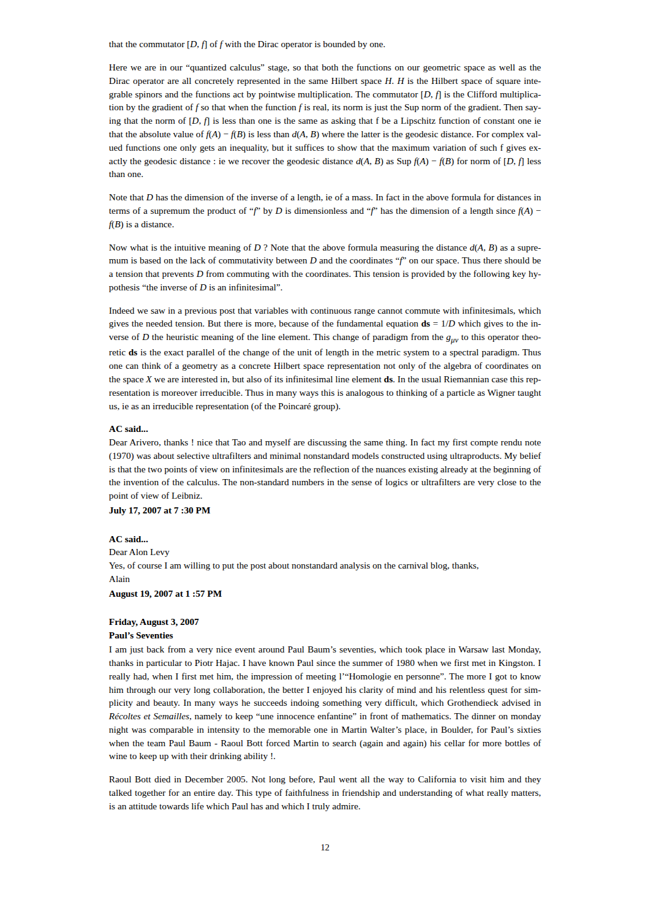that the commutator [D, f] of f with the Dirac operator is bounded by one.
Here we are in our “quantized calculus” stage, so that both the functions on our geometric space as well as the Dirac operator are all concretely represented in the same Hilbert space H. H is the Hilbert space of square integrable spinors and the functions act by pointwise multiplication. The commutator [D, f] is the Clifford multiplication by the gradient of f so that when the function f is real, its norm is just the Sup norm of the gradient. Then saying that the norm of [D, f] is less than one is the same as asking that f be a Lipschitz function of constant one ie that the absolute value of f(A) − f(B) is less than d(A, B) where the latter is the geodesic distance. For complex valued functions one only gets an inequality, but it suffices to show that the maximum variation of such f gives exactly the geodesic distance : ie we recover the geodesic distance d(A, B) as Sup f(A) − f(B) for norm of [D, f] less than one.
Note that D has the dimension of the inverse of a length, ie of a mass. In fact in the above formula for distances in terms of a supremum the product of “f” by D is dimensionless and “f” has the dimension of a length since f(A) − f(B) is a distance.
Now what is the intuitive meaning of D ? Note that the above formula measuring the distance d(A, B) as a supremum is based on the lack of commutativity between D and the coordinates “f” on our space. Thus there should be a tension that prevents D from commuting with the coordinates. This tension is provided by the following key hypothesis “the inverse of D is an infinitesimal”.
Indeed we saw in a previous post that variables with continuous range cannot commute with infinitesimals, which gives the needed tension. But there is more, because of the fundamental equation ds = 1/D which gives to the inverse of D the heuristic meaning of the line element. This change of paradigm from the gμν to this operator theoretic ds is the exact parallel of the change of the unit of length in the metric system to a spectral paradigm. Thus one can think of a geometry as a concrete Hilbert space representation not only of the algebra of coordinates on the space X we are interested in, but also of its infinitesimal line element ds. In the usual Riemannian case this representation is moreover irreducible. Thus in many ways this is analogous to thinking of a particle as Wigner taught us, ie as an irreducible representation (of the Poincaré group).
AC said...
Dear Arivero, thanks ! nice that Tao and myself are discussing the same thing. In fact my first compte rendu note (1970) was about selective ultrafilters and minimal nonstandard models constructed using ultraproducts. My belief is that the two points of view on infinitesimals are the reflection of the nuances existing already at the beginning of the invention of the calculus. The non-standard numbers in the sense of logics or ultrafilters are very close to the point of view of Leibniz.
July 17, 2007 at 7 :30 PM
AC said...
Dear Alon Levy
Yes, of course I am willing to put the post about nonstandard analysis on the carnival blog, thanks,
Alain
August 19, 2007 at 1 :57 PM
Friday, August 3, 2007
Paul’s Seventies
I am just back from a very nice event around Paul Baum’s seventies, which took place in Warsaw last Monday, thanks in particular to Piotr Hajac. I have known Paul since the summer of 1980 when we first met in Kingston. I really had, when I first met him, the impression of meeting l’“Homologie en personne”. The more I got to know him through our very long collaboration, the better I enjoyed his clarity of mind and his relentless quest for simplicity and beauty. In many ways he succeeds indoing something very difficult, which Grothendieck advised in Récoltes et Semailles, namely to keep “une innocence enfantine” in front of mathematics. The dinner on monday night was comparable in intensity to the memorable one in Martin Walter’s place, in Boulder, for Paul’s sixties when the team Paul Baum - Raoul Bott forced Martin to search (again and again) his cellar for more bottles of wine to keep up with their drinking ability !.
Raoul Bott died in December 2005. Not long before, Paul went all the way to California to visit him and they talked together for an entire day. This type of faithfulness in friendship and understanding of what really matters, is an attitude towards life which Paul has and which I truly admire.
12